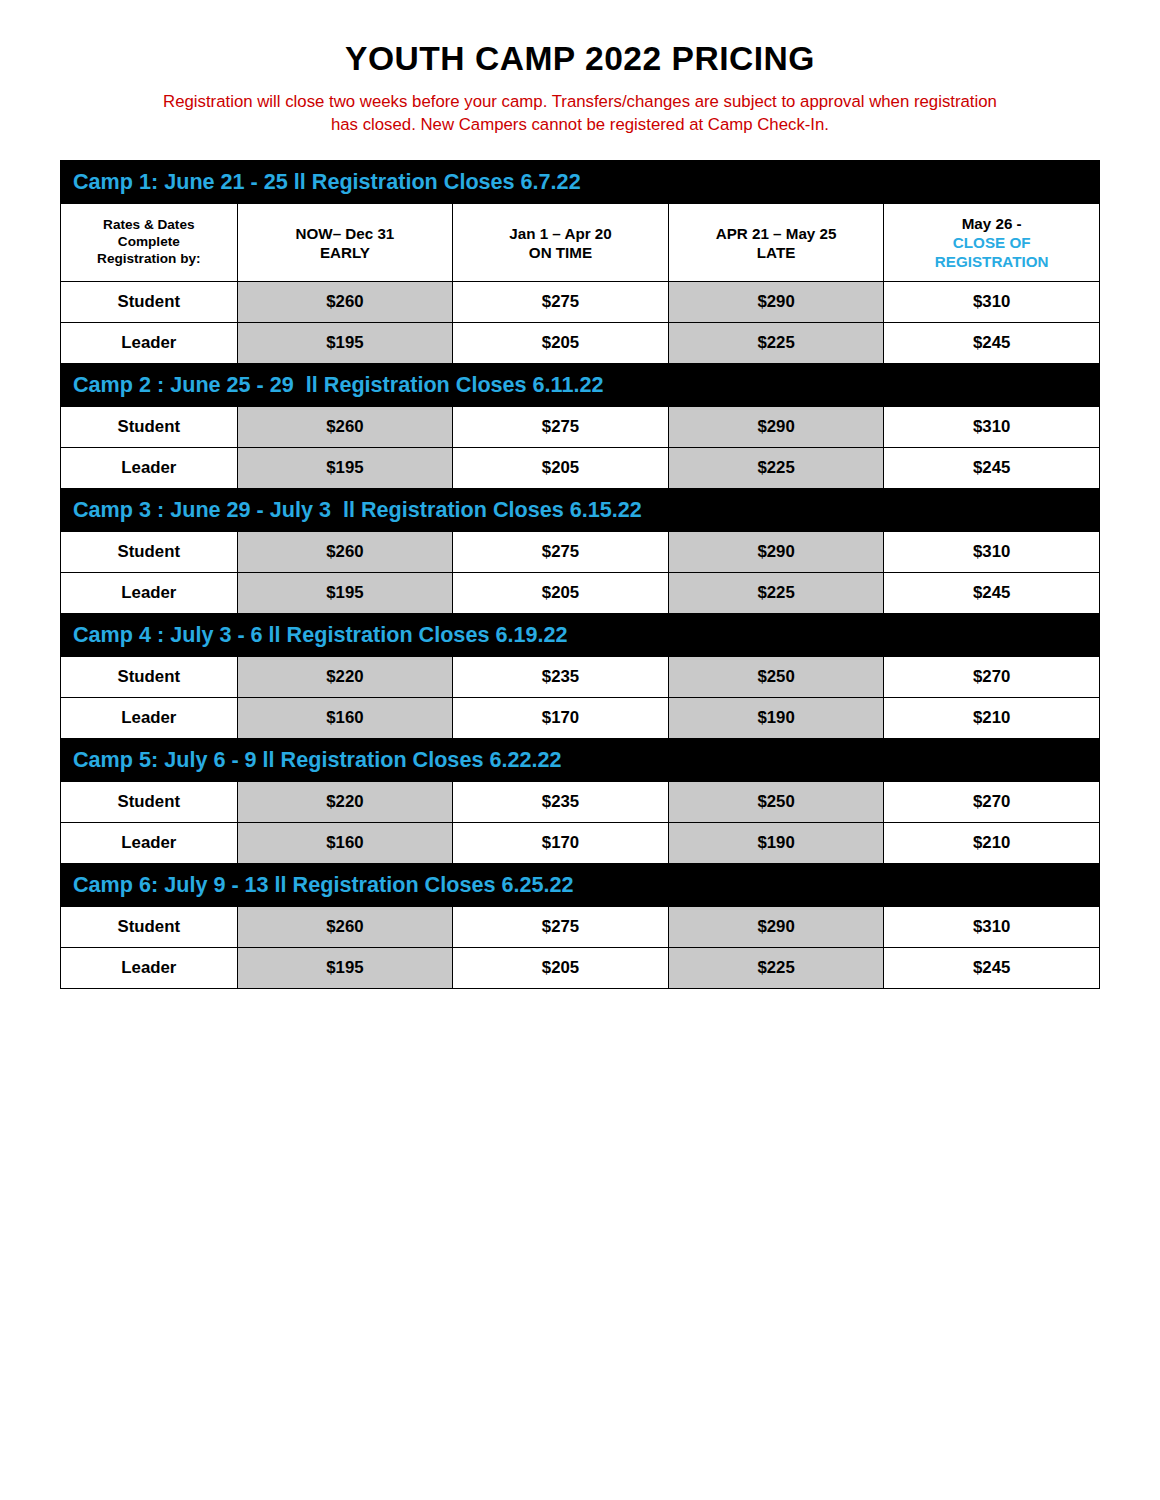YOUTH CAMP 2022 PRICING
Registration will close two weeks before your camp. Transfers/changes are subject to approval when registration has closed. New Campers cannot be registered at Camp Check-In.
| Camp 1: June 21 - 25 ll Registration Closes 6.7.22 |
| Rates & Dates Complete Registration by: | NOW– Dec 31 EARLY | Jan 1 – Apr 20 ON TIME | APR 21 – May 25 LATE | May 26 - CLOSE OF REGISTRATION |
| Student | $260 | $275 | $290 | $310 |
| Leader | $195 | $205 | $225 | $245 |
| Camp 2 : June 25 - 29 ll Registration Closes 6.11.22 |
| Student | $260 | $275 | $290 | $310 |
| Leader | $195 | $205 | $225 | $245 |
| Camp 3 : June 29 - July 3 ll Registration Closes 6.15.22 |
| Student | $260 | $275 | $290 | $310 |
| Leader | $195 | $205 | $225 | $245 |
| Camp 4 : July 3 - 6 ll Registration Closes 6.19.22 |
| Student | $220 | $235 | $250 | $270 |
| Leader | $160 | $170 | $190 | $210 |
| Camp 5: July 6 - 9 ll Registration Closes 6.22.22 |
| Student | $220 | $235 | $250 | $270 |
| Leader | $160 | $170 | $190 | $210 |
| Camp 6: July 9 - 13 ll Registration Closes 6.25.22 |
| Student | $260 | $275 | $290 | $310 |
| Leader | $195 | $205 | $225 | $245 |